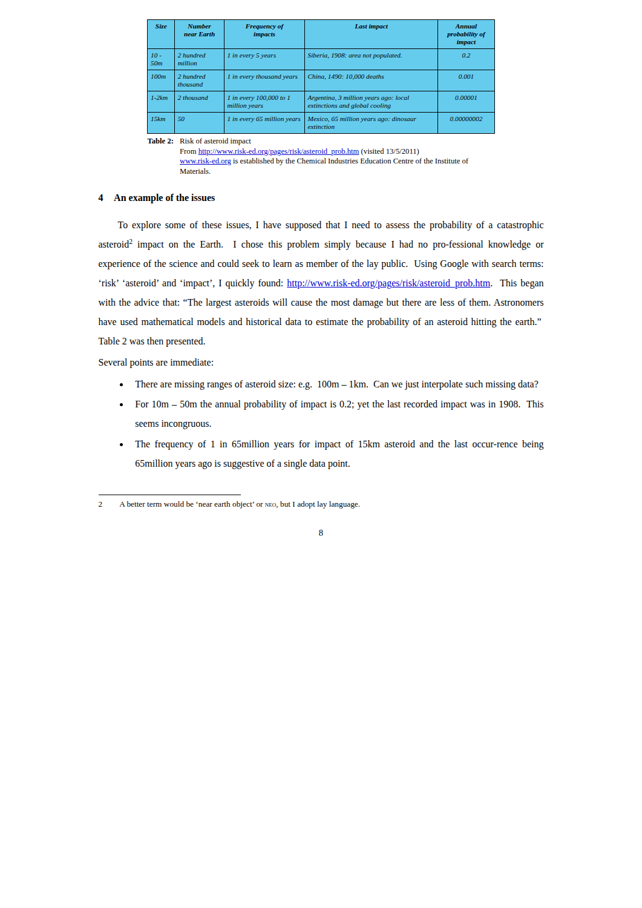| Size | Number near Earth | Frequency of impacts | Last impact | Annual probability of impact |
| --- | --- | --- | --- | --- |
| 10 - 50m | 2 hundred million | 1 in every 5 years | Siberia, 1908: area not populated. | 0.2 |
| 100m | 2 hundred thousand | 1 in every thousand years | China, 1490: 10,000 deaths | 0.001 |
| 1-2km | 2 thousand | 1 in every 100,000 to 1 million years | Argentina, 3 million years ago: local extinctions and global cooling | 0.00001 |
| 15km | 50 | 1 in every 65 million years | Mexico, 65 million years ago: dinosaur extinction | 0.00000002 |
Table 2: Risk of asteroid impact
From http://www.risk-ed.org/pages/risk/asteroid_prob.htm (visited 13/5/2011)
www.risk-ed.org is established by the Chemical Industries Education Centre of the Institute of Materials.
4 An example of the issues
To explore some of these issues, I have supposed that I need to assess the probability of a catastrophic asteroid2 impact on the Earth. I chose this problem simply because I had no pro-fessional knowledge or experience of the science and could seek to learn as member of the lay public. Using Google with search terms: ‘risk’ ‘asteroid’ and ‘impact’, I quickly found: http://www.risk-ed.org/pages/risk/asteroid_prob.htm. This began with the advice that: “The largest asteroids will cause the most damage but there are less of them. Astronomers have used mathematical models and historical data to estimate the probability of an asteroid hitting the earth.” Table 2 was then presented.
Several points are immediate:
There are missing ranges of asteroid size: e.g. 100m – 1km. Can we just interpolate such missing data?
For 10m – 50m the annual probability of impact is 0.2; yet the last recorded impact was in 1908. This seems incongruous.
The frequency of 1 in 65million years for impact of 15km asteroid and the last occur-rence being 65million years ago is suggestive of a single data point.
2 A better term would be ‘near earth object’ or neo, but I adopt lay language.
8